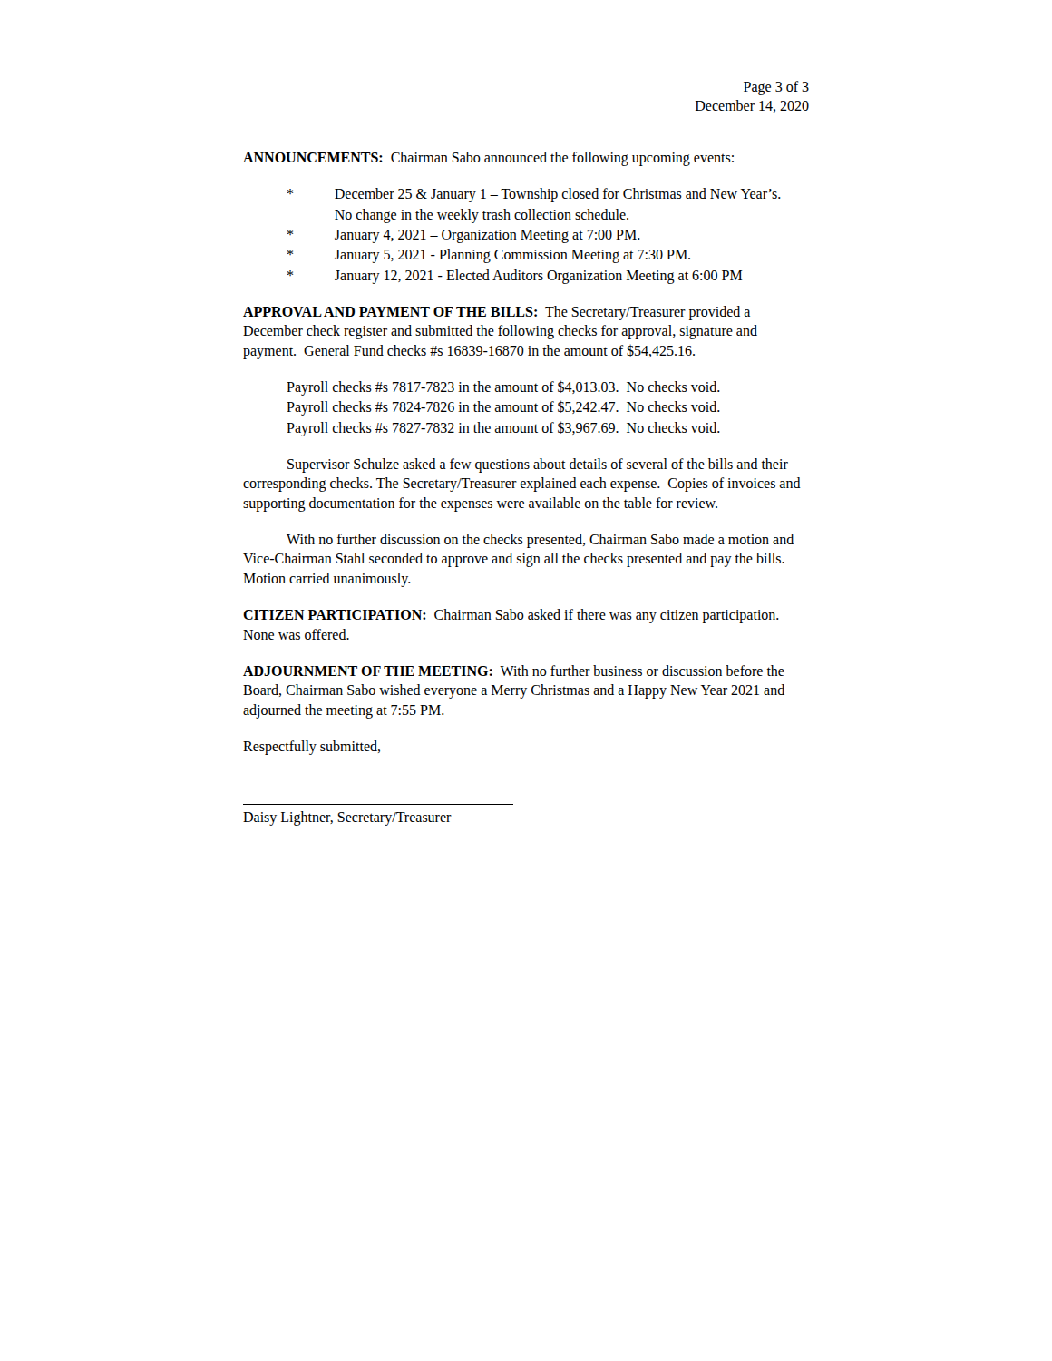Page 3 of 3
December 14, 2020
ANNOUNCEMENTS: Chairman Sabo announced the following upcoming events:
* December 25 & January 1 – Township closed for Christmas and New Year’s.
No change in the weekly trash collection schedule.
* January 4, 2021 – Organization Meeting at 7:00 PM.
* January 5, 2021 - Planning Commission Meeting at 7:30 PM.
* January 12, 2021 - Elected Auditors Organization Meeting at 6:00 PM
APPROVAL AND PAYMENT OF THE BILLS: The Secretary/Treasurer provided a December check register and submitted the following checks for approval, signature and payment. General Fund checks #s 16839-16870 in the amount of $54,425.16.
Payroll checks #s 7817-7823 in the amount of $4,013.03. No checks void.
Payroll checks #s 7824-7826 in the amount of $5,242.47. No checks void.
Payroll checks #s 7827-7832 in the amount of $3,967.69. No checks void.
Supervisor Schulze asked a few questions about details of several of the bills and their corresponding checks. The Secretary/Treasurer explained each expense. Copies of invoices and supporting documentation for the expenses were available on the table for review.
With no further discussion on the checks presented, Chairman Sabo made a motion and Vice-Chairman Stahl seconded to approve and sign all the checks presented and pay the bills. Motion carried unanimously.
CITIZEN PARTICIPATION: Chairman Sabo asked if there was any citizen participation. None was offered.
ADJOURNMENT OF THE MEETING: With no further business or discussion before the Board, Chairman Sabo wished everyone a Merry Christmas and a Happy New Year 2021 and adjourned the meeting at 7:55 PM.
Respectfully submitted,
Daisy Lightner, Secretary/Treasurer